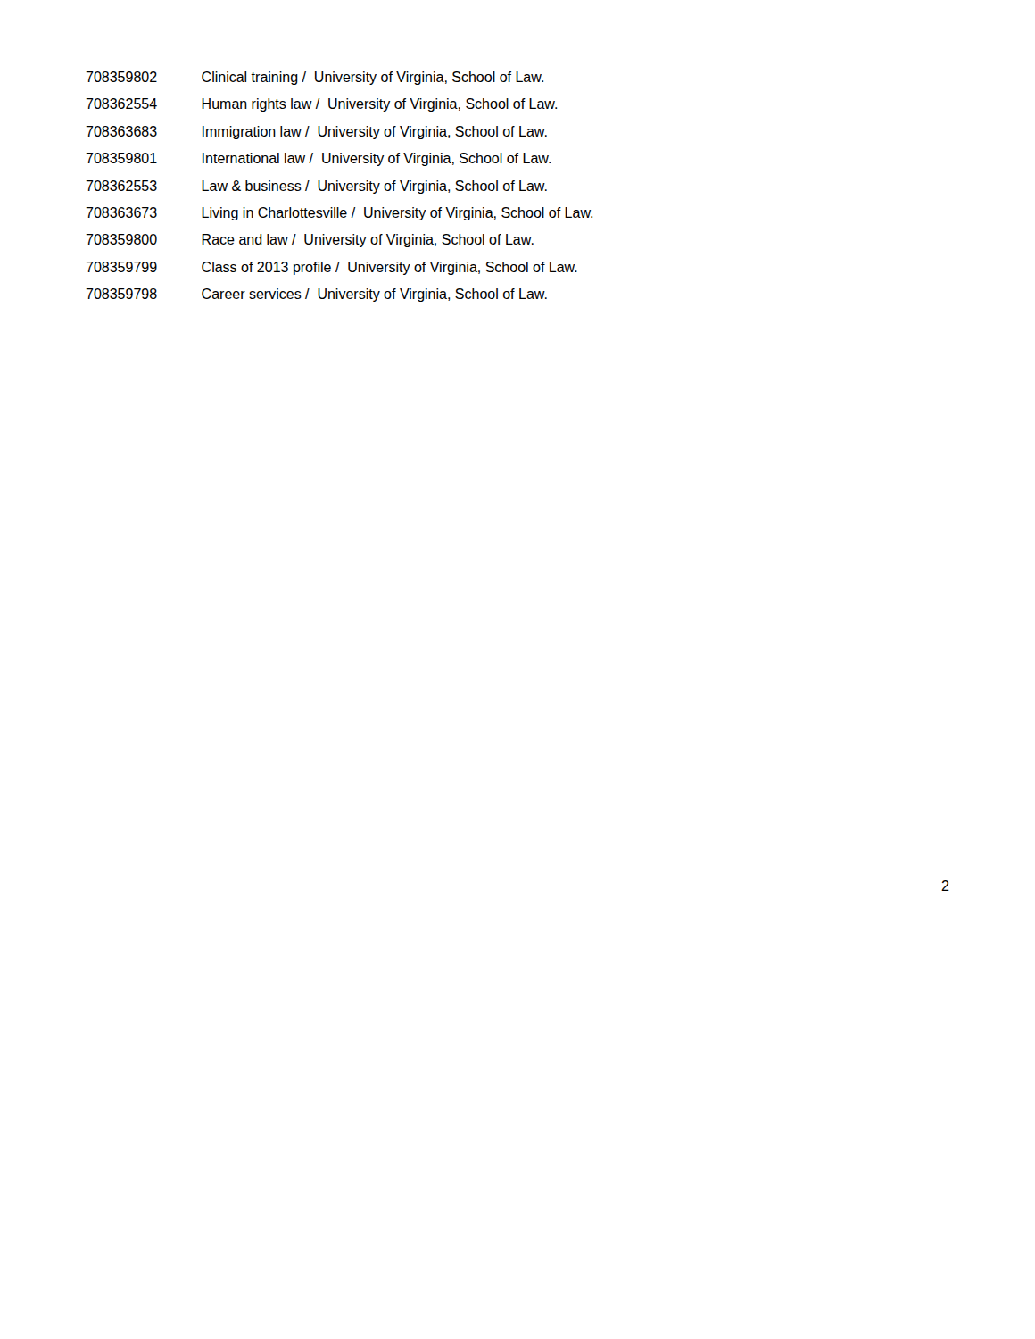| 708359802 | Clinical training / University of Virginia, School of Law. |
| 708362554 | Human rights law / University of Virginia, School of Law. |
| 708363683 | Immigration law / University of Virginia, School of Law. |
| 708359801 | International law / University of Virginia, School of Law. |
| 708362553 | Law & business / University of Virginia, School of Law. |
| 708363673 | Living in Charlottesville / University of Virginia, School of Law. |
| 708359800 | Race and law / University of Virginia, School of Law. |
| 708359799 | Class of 2013 profile / University of Virginia, School of Law. |
| 708359798 | Career services / University of Virginia, School of Law. |
2